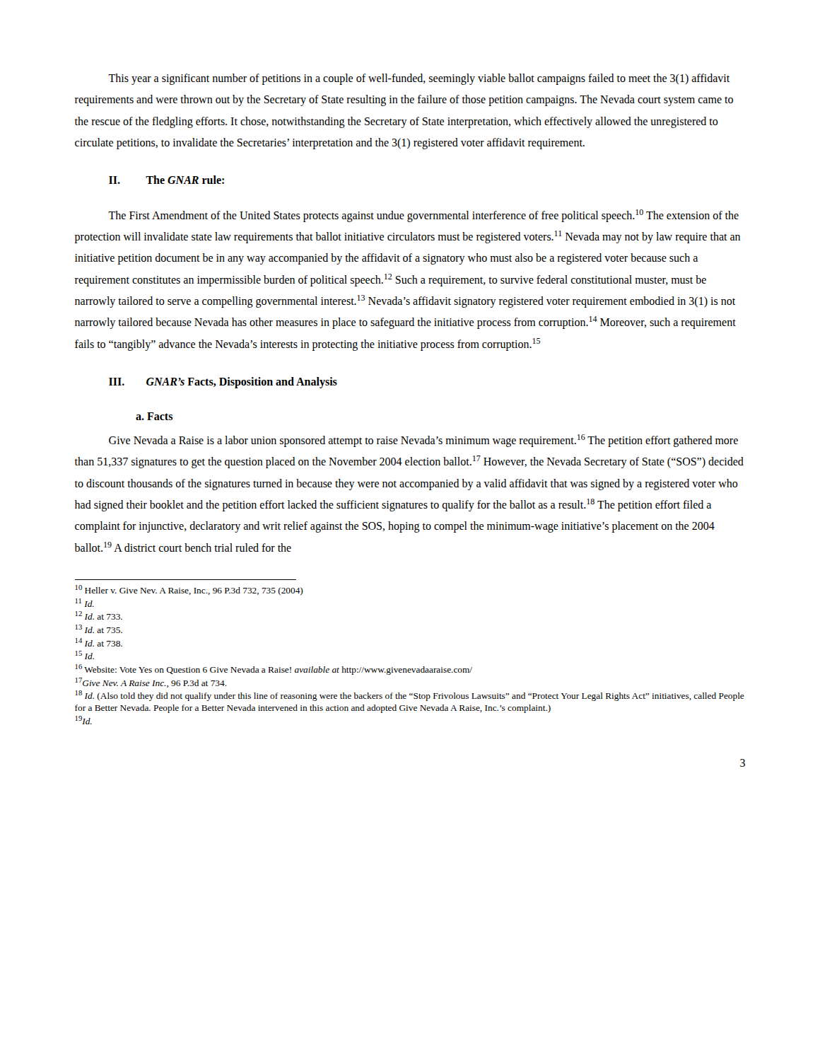This year a significant number of petitions in a couple of well-funded, seemingly viable ballot campaigns failed to meet the 3(1) affidavit requirements and were thrown out by the Secretary of State resulting in the failure of those petition campaigns. The Nevada court system came to the rescue of the fledgling efforts. It chose, notwithstanding the Secretary of State interpretation, which effectively allowed the unregistered to circulate petitions, to invalidate the Secretaries’ interpretation and the 3(1) registered voter affidavit requirement.
II. The GNAR rule:
The First Amendment of the United States protects against undue governmental interference of free political speech.10 The extension of the protection will invalidate state law requirements that ballot initiative circulators must be registered voters.11 Nevada may not by law require that an initiative petition document be in any way accompanied by the affidavit of a signatory who must also be a registered voter because such a requirement constitutes an impermissible burden of political speech.12 Such a requirement, to survive federal constitutional muster, must be narrowly tailored to serve a compelling governmental interest.13 Nevada’s affidavit signatory registered voter requirement embodied in 3(1) is not narrowly tailored because Nevada has other measures in place to safeguard the initiative process from corruption.14 Moreover, such a requirement fails to “tangibly” advance the Nevada’s interests in protecting the initiative process from corruption.15
III. GNAR’s Facts, Disposition and Analysis
a. Facts
Give Nevada a Raise is a labor union sponsored attempt to raise Nevada’s minimum wage requirement.16 The petition effort gathered more than 51,337 signatures to get the question placed on the November 2004 election ballot.17 However, the Nevada Secretary of State (“SOS”) decided to discount thousands of the signatures turned in because they were not accompanied by a valid affidavit that was signed by a registered voter who had signed their booklet and the petition effort lacked the sufficient signatures to qualify for the ballot as a result.18 The petition effort filed a complaint for injunctive, declaratory and writ relief against the SOS, hoping to compel the minimum-wage initiative’s placement on the 2004 ballot.19 A district court bench trial ruled for the
10 Heller v. Give Nev. A Raise, Inc., 96 P.3d 732, 735 (2004)
11 Id.
12 Id. at 733.
13 Id. at 735.
14 Id. at 738.
15 Id.
16 Website: Vote Yes on Question 6 Give Nevada a Raise! available at http://www.givenevadaaraise.com/
17Give Nev. A Raise Inc., 96 P.3d at 734.
18 Id. (Also told they did not qualify under this line of reasoning were the backers of the “Stop Frivolous Lawsuits” and “Protect Your Legal Rights Act” initiatives, called People for a Better Nevada. People for a Better Nevada intervened in this action and adopted Give Nevada A Raise, Inc.’s complaint.)
19Id.
3